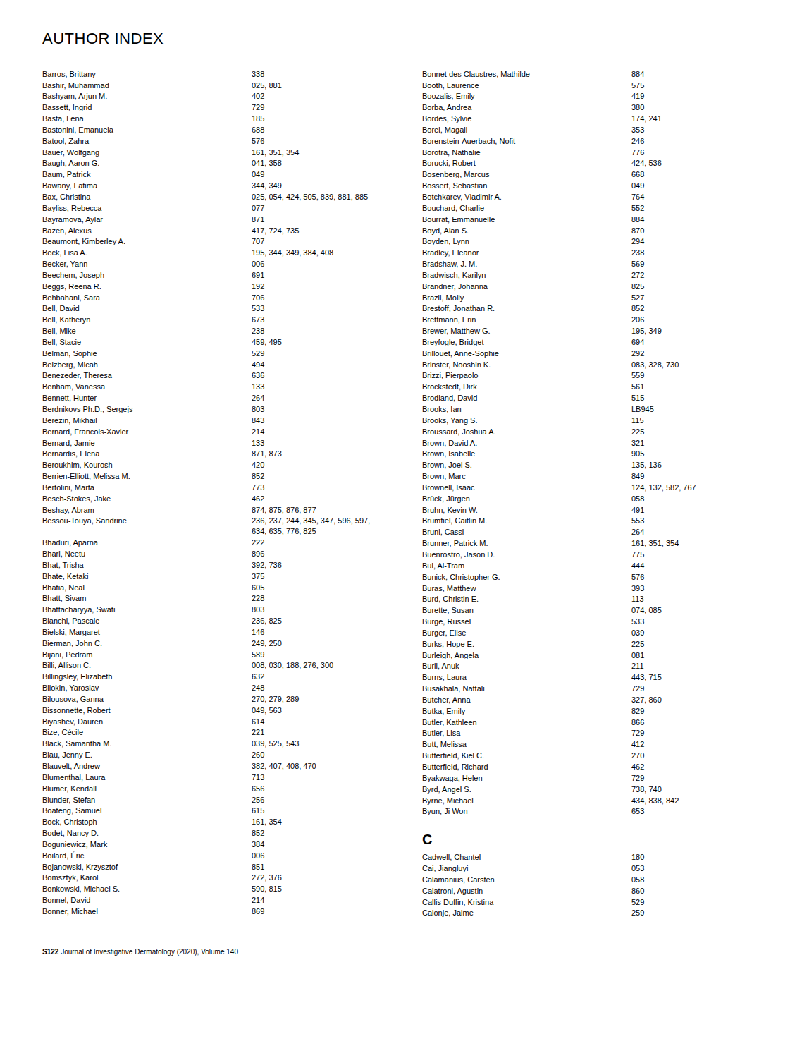AUTHOR INDEX
| Barros, Brittany | 338 |
| Bashir, Muhammad | 025, 881 |
| Bashyam, Arjun M. | 402 |
| Bassett, Ingrid | 729 |
| Basta, Lena | 185 |
| Bastonini, Emanuela | 688 |
| Batool, Zahra | 576 |
| Bauer, Wolfgang | 161, 351, 354 |
| Baugh, Aaron G. | 041, 358 |
| Baum, Patrick | 049 |
| Bawany, Fatima | 344, 349 |
| Bax, Christina | 025, 054, 424, 505, 839, 881, 885 |
| Bayliss, Rebecca | 077 |
| Bayramova, Aylar | 871 |
| Bazen, Alexus | 417, 724, 735 |
| Beaumont, Kimberley A. | 707 |
| Beck, Lisa A. | 195, 344, 349, 384, 408 |
| Becker, Yann | 006 |
| Beechem, Joseph | 691 |
| Beggs, Reena R. | 192 |
| Behbahani, Sara | 706 |
| Bell, David | 533 |
| Bell, Katheryn | 673 |
| Bell, Mike | 238 |
| Bell, Stacie | 459, 495 |
| Belman, Sophie | 529 |
| Belzberg, Micah | 494 |
| Benezeder, Theresa | 636 |
| Benham, Vanessa | 133 |
| Bennett, Hunter | 264 |
| Berdnikovs Ph.D., Sergejs | 803 |
| Berezin, Mikhail | 843 |
| Bernard, Francois-Xavier | 214 |
| Bernard, Jamie | 133 |
| Bernardis, Elena | 871, 873 |
| Beroukhim, Kourosh | 420 |
| Berrien-Elliott, Melissa M. | 852 |
| Bertolini, Marta | 773 |
| Besch-Stokes, Jake | 462 |
| Beshay, Abram | 874, 875, 876, 877 |
| Bessou-Touya, Sandrine | 236, 237, 244, 345, 347, 596, 597, 634, 635, 776, 825 |
| Bhaduri, Aparna | 222 |
| Bhari, Neetu | 896 |
| Bhat, Trisha | 392, 736 |
| Bhate, Ketaki | 375 |
| Bhatia, Neal | 605 |
| Bhatt, Sivam | 228 |
| Bhattacharyya, Swati | 803 |
| Bianchi, Pascale | 236, 825 |
| Bielski, Margaret | 146 |
| Bierman, John C. | 249, 250 |
| Bijani, Pedram | 589 |
| Billi, Allison C. | 008, 030, 188, 276, 300 |
| Billingsley, Elizabeth | 632 |
| Bilokin, Yaroslav | 248 |
| Bilousova, Ganna | 270, 279, 289 |
| Bissonnette, Robert | 049, 563 |
| Biyashev, Dauren | 614 |
| Bize, Cécile | 221 |
| Black, Samantha M. | 039, 525, 543 |
| Blau, Jenny E. | 260 |
| Blauvelt, Andrew | 382, 407, 408, 470 |
| Blumenthal, Laura | 713 |
| Blumer, Kendall | 656 |
| Blunder, Stefan | 256 |
| Boateng, Samuel | 615 |
| Bock, Christoph | 161, 354 |
| Bodet, Nancy D. | 852 |
| Boguniewicz, Mark | 384 |
| Boilard, Éric | 006 |
| Bojanowski, Krzysztof | 851 |
| Bomsztyk, Karol | 272, 376 |
| Bonkowski, Michael S. | 590, 815 |
| Bonnel, David | 214 |
| Bonner, Michael | 869 |
| Bonnet des Claustres, Mathilde | 884 |
| Booth, Laurence | 575 |
| Boozalis, Emily | 419 |
| Borba, Andrea | 380 |
| Bordes, Sylvie | 174, 241 |
| Borel, Magali | 353 |
| Borenstein-Auerbach, Nofit | 246 |
| Borotra, Nathalie | 776 |
| Borucki, Robert | 424, 536 |
| Bosenberg, Marcus | 668 |
| Bossert, Sebastian | 049 |
| Botchkarev, Vladimir A. | 764 |
| Bouchard, Charlie | 552 |
| Bourrat, Emmanuelle | 884 |
| Boyd, Alan S. | 870 |
| Boyden, Lynn | 294 |
| Bradley, Eleanor | 238 |
| Bradshaw, J. M. | 569 |
| Bradwisch, Karilyn | 272 |
| Brandner, Johanna | 825 |
| Brazil, Molly | 527 |
| Brestoff, Jonathan R. | 852 |
| Brettmann, Erin | 206 |
| Brewer, Matthew G. | 195, 349 |
| Breyfogle, Bridget | 694 |
| Brillouet, Anne-Sophie | 292 |
| Brinster, Nooshin K. | 083, 328, 730 |
| Brizzi, Pierpaolo | 559 |
| Brockstedt, Dirk | 561 |
| Brodland, David | 515 |
| Brooks, Ian | LB945 |
| Brooks, Yang S. | 115 |
| Broussard, Joshua A. | 225 |
| Brown, David A. | 321 |
| Brown, Isabelle | 905 |
| Brown, Joel S. | 135, 136 |
| Brown, Marc | 849 |
| Brownell, Isaac | 124, 132, 582, 767 |
| Brück, Jürgen | 058 |
| Bruhn, Kevin W. | 491 |
| Brumfiel, Caitlin M. | 553 |
| Bruni, Cassi | 264 |
| Brunner, Patrick M. | 161, 351, 354 |
| Buenrostro, Jason D. | 775 |
| Bui, Ai-Tram | 444 |
| Bunick, Christopher G. | 576 |
| Buras, Matthew | 393 |
| Burd, Christin E. | 113 |
| Burette, Susan | 074, 085 |
| Burge, Russel | 533 |
| Burger, Elise | 039 |
| Burks, Hope E. | 225 |
| Burleigh, Angela | 081 |
| Burli, Anuk | 211 |
| Burns, Laura | 443, 715 |
| Busakhala, Naftali | 729 |
| Butcher, Anna | 327, 860 |
| Butka, Emily | 829 |
| Butler, Kathleen | 866 |
| Butler, Lisa | 729 |
| Butt, Melissa | 412 |
| Butterfield, Kiel C. | 270 |
| Butterfield, Richard | 462 |
| Byakwaga, Helen | 729 |
| Byrd, Angel S. | 738, 740 |
| Byrne, Michael | 434, 838, 842 |
| Byun, Ji Won | 653 |
| C |
| Cadwell, Chantel | 180 |
| Cai, Jiangluyi | 053 |
| Calamanius, Carsten | 058 |
| Calatroni, Agustin | 860 |
| Callis Duffin, Kristina | 529 |
| Calonje, Jaime | 259 |
S122 Journal of Investigative Dermatology (2020), Volume 140